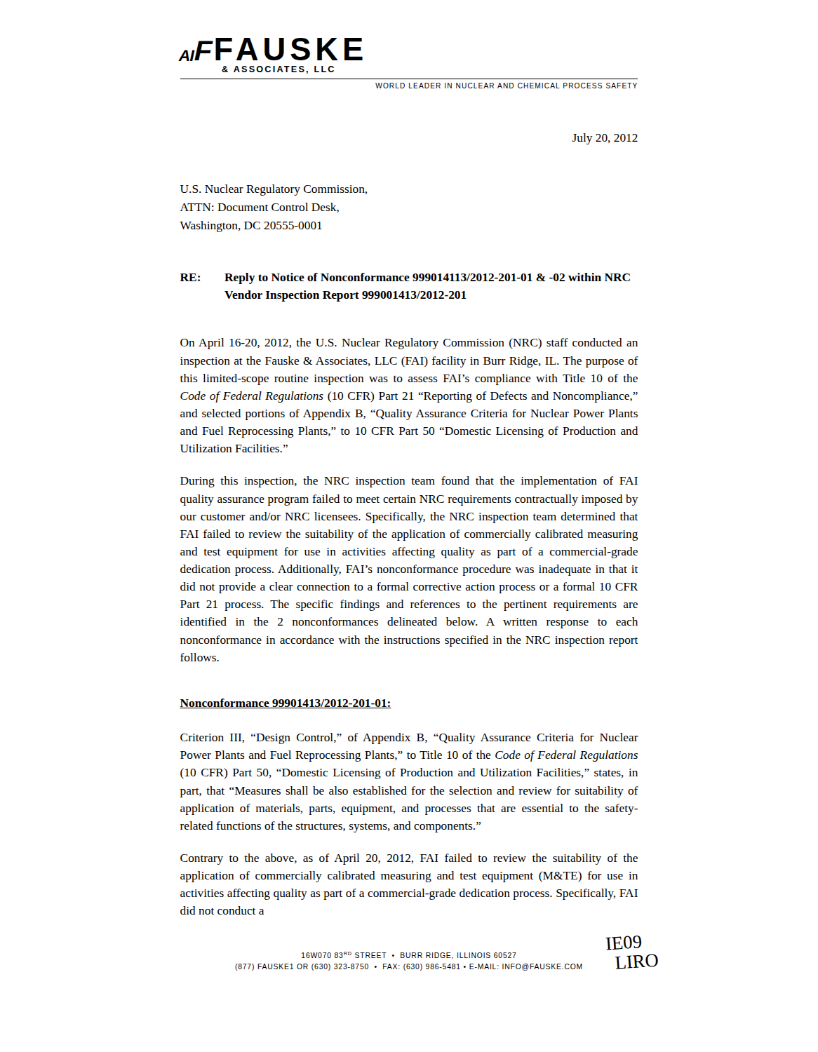AIF FAUSKE
& ASSOCIATES, LLC
World Leader in Nuclear and Chemical Process Safety
July 20, 2012
U.S. Nuclear Regulatory Commission,
ATTN: Document Control Desk,
Washington, DC 20555-0001
RE:
Reply to Notice of Nonconformance 999014113/2012-201-01 & -02 within NRC Vendor Inspection Report 999001413/2012-201
On April 16-20, 2012, the U.S. Nuclear Regulatory Commission (NRC) staff conducted an inspection at the Fauske & Associates, LLC (FAI) facility in Burr Ridge, IL. The purpose of this limited-scope routine inspection was to assess FAI’s compliance with Title 10 of the Code of Federal Regulations (10 CFR) Part 21 “Reporting of Defects and Noncompliance,” and selected portions of Appendix B, “Quality Assurance Criteria for Nuclear Power Plants and Fuel Reprocessing Plants,” to 10 CFR Part 50 “Domestic Licensing of Production and Utilization Facilities.”
During this inspection, the NRC inspection team found that the implementation of FAI quality assurance program failed to meet certain NRC requirements contractually imposed by our customer and/or NRC licensees. Specifically, the NRC inspection team determined that FAI failed to review the suitability of the application of commercially calibrated measuring and test equipment for use in activities affecting quality as part of a commercial-grade dedication process. Additionally, FAI’s nonconformance procedure was inadequate in that it did not provide a clear connection to a formal corrective action process or a formal 10 CFR Part 21 process. The specific findings and references to the pertinent requirements are identified in the 2 nonconformances delineated below. A written response to each nonconformance in accordance with the instructions specified in the NRC inspection report follows.
Nonconformance 99901413/2012-201-01:
Criterion III, “Design Control,” of Appendix B, “Quality Assurance Criteria for Nuclear Power Plants and Fuel Reprocessing Plants,” to Title 10 of the Code of Federal Regulations (10 CFR) Part 50, “Domestic Licensing of Production and Utilization Facilities,” states, in part, that “Measures shall be also established for the selection and review for suitability of application of materials, parts, equipment, and processes that are essential to the safety-related functions of the structures, systems, and components.”
Contrary to the above, as of April 20, 2012, FAI failed to review the suitability of the application of commercially calibrated measuring and test equipment (M&TE) for use in activities affecting quality as part of a commercial-grade dedication process. Specifically, FAI did not conduct a
16W070 83rd Street • Burr Ridge, Illinois 60527
(877) Fauske1 or (630) 323-8750 • Fax: (630) 986-5481 • E-Mail: Info@Fauske.com
IE09
LIRO